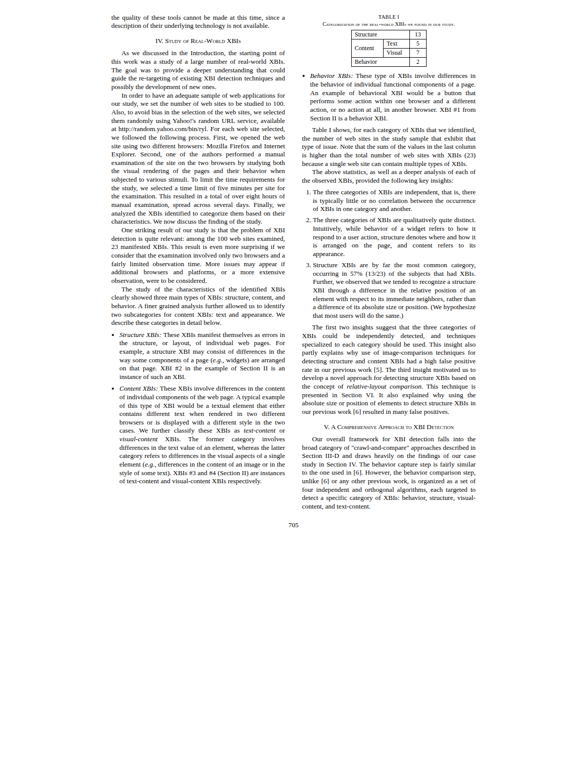the quality of these tools cannot be made at this time, since a description of their underlying technology is not available.
IV. Study of Real-World XBIs
As we discussed in the Introduction, the starting point of this work was a study of a large number of real-world XBIs. The goal was to provide a deeper understanding that could guide the re-targeting of existing XBI detection techniques and possibly the development of new ones.
In order to have an adequate sample of web applications for our study, we set the number of web sites to be studied to 100. Also, to avoid bias in the selection of the web sites, we selected them randomly using Yahoo!'s random URL service, available at http://random.yahoo.com/bin/ryl. For each web site selected, we followed the following process. First, we opened the web site using two different browsers: Mozilla Firefox and Internet Explorer. Second, one of the authors performed a manual examination of the site on the two browsers by studying both the visual rendering of the pages and their behavior when subjected to various stimuli. To limit the time requirements for the study, we selected a time limit of five minutes per site for the examination. This resulted in a total of over eight hours of manual examination, spread across several days. Finally, we analyzed the XBIs identified to categorize them based on their characteristics. We now discuss the finding of the study.
One striking result of our study is that the problem of XBI detection is quite relevant: among the 100 web sites examined, 23 manifested XBIs. This result is even more surprising if we consider that the examination involved only two browsers and a fairly limited observation time. More issues may appear if additional browsers and platforms, or a more extensive observation, were to be considered.
The study of the characteristics of the identified XBIs clearly showed three main types of XBIs: structure, content, and behavior. A finer grained analysis further allowed us to identify two subcategories for content XBIs: text and appearance. We describe these categories in detail below.
Structure XBIs: These XBIs manifest themselves as errors in the structure, or layout, of individual web pages. For example, a structure XBI may consist of differences in the way some components of a page (e.g., widgets) are arranged on that page. XBI #2 in the example of Section II is an instance of such an XBI.
Content XBIs: These XBIs involve differences in the content of individual components of the web page. A typical example of this type of XBI would be a textual element that either contains different text when rendered in two different browsers or is displayed with a different style in the two cases. We further classify these XBIs as text-content or visual-content XBIs. The former category involves differences in the text value of an element, whereas the latter category refers to differences in the visual aspects of a single element (e.g., differences in the content of an image or in the style of some text). XBIs #3 and #4 (Section II) are instances of text-content and visual-content XBIs respectively.
TABLE I Categorization of the real-world XBIs we found in our study.
| Structure | 13 |
| Content | Text | 5 |
| Visual | 7 |
| Behavior | 2 |
Behavior XBIs: These type of XBIs involve differences in the behavior of individual functional components of a page. An example of behavioral XBI would be a button that performs some action within one browser and a different action, or no action at all, in another browser. XBI #1 from Section II is a behavior XBI.
Table I shows, for each category of XBIs that we identified, the number of web sites in the study sample that exhibit that type of issue. Note that the sum of the values in the last column is higher than the total number of web sites with XBIs (23) because a single web site can contain multiple types of XBIs.
The above statistics, as well as a deeper analysis of each of the observed XBIs, provided the following key insights:
The three categories of XBIs are independent, that is, there is typically little or no correlation between the occurrence of XBIs in one category and another.
The three categories of XBIs are qualitatively quite distinct. Intuitively, while behavior of a widget refers to how it respond to a user action, structure denotes where and how it is arranged on the page, and content refers to its appearance.
Structure XBIs are by far the most common category, occurring in 57% (13/23) of the subjects that had XBIs. Further, we observed that we tended to recognize a structure XBI through a difference in the relative position of an element with respect to its immediate neighbors, rather than a difference of its absolute size or position. (We hypothesize that most users will do the same.)
The first two insights suggest that the three categories of XBIs could be independently detected, and techniques specialized to each category should be used. This insight also partly explains why use of image-comparison techniques for detecting structure and content XBIs had a high false positive rate in our previous work [5]. The third insight motivated us to develop a novel approach for detecting structure XBIs based on the concept of relative-layout comparison. This technique is presented in Section VI. It also explained why using the absolute size or position of elements to detect structure XBIs in our previous work [6] resulted in many false positives.
V. A Comprehensive Approach to XBI Detection
Our overall framework for XBI detection falls into the broad category of "crawl-and-compare" approaches described in Section III-D and draws heavily on the findings of our case study in Section IV. The behavior capture step is fairly similar to the one used in [6]. However, the behavior comparison step, unlike [6] or any other previous work, is organized as a set of four independent and orthogonal algorithms, each targeted to detect a specific category of XBIs: behavior, structure, visual-content, and text-content.
705